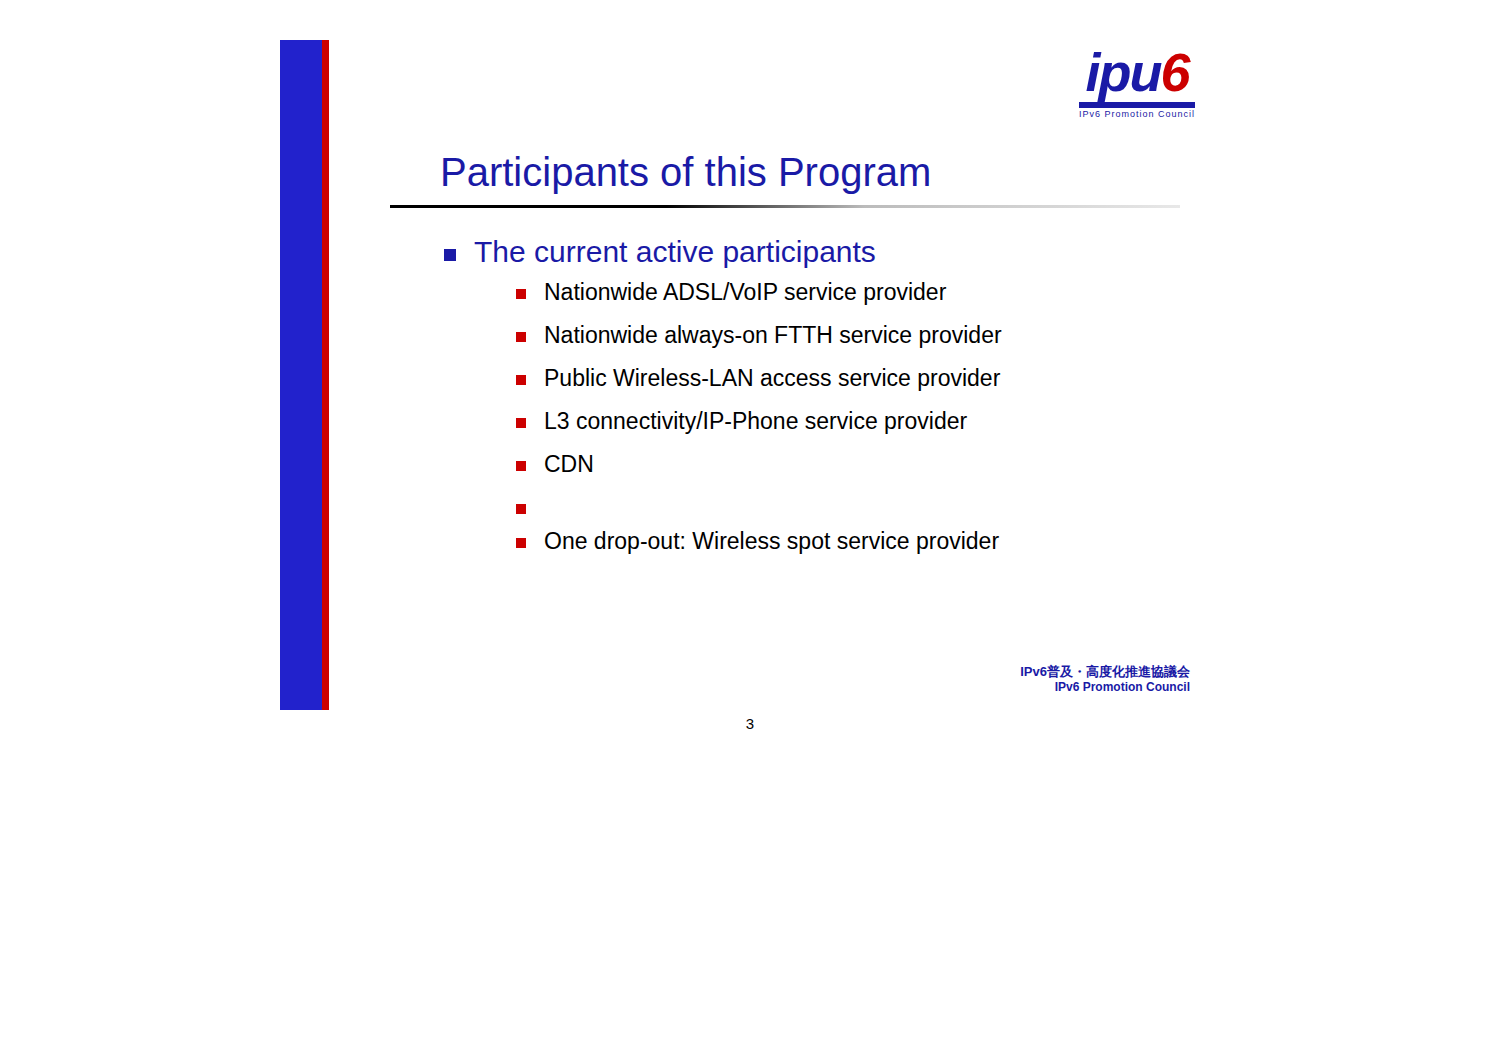ipu6
IPv6 Promotion Council
Participants of this Program
The current active participants
Nationwide ADSL/VoIP service provider
Nationwide always-on FTTH service provider
Public Wireless-LAN access service provider
L3 connectivity/IP-Phone service provider
CDN
One drop-out: Wireless spot service provider
IPv6普及・高度化推進協議会
IPv6 Promotion Council
3